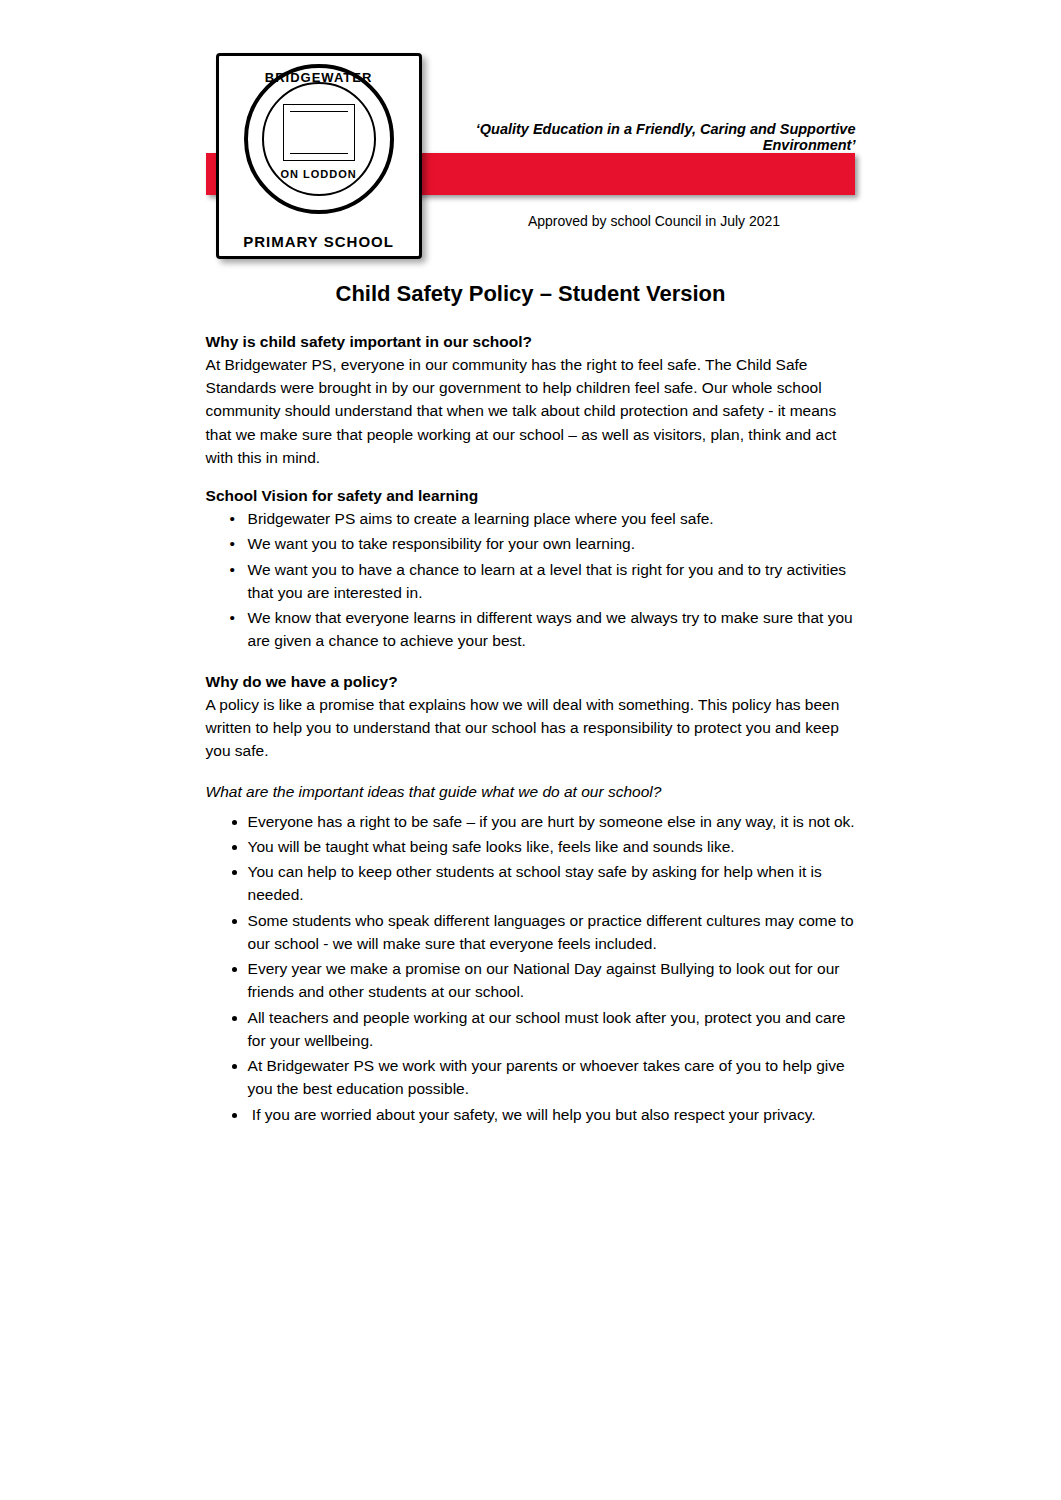BRIDGEWATER
ON LODDON
PRIMARY SCHOOL
‘Quality Education in a Friendly, Caring and Supportive Environment’
Approved by school Council in July 2021
Child Safety Policy – Student Version
Why is child safety important in our school?
At Bridgewater PS, everyone in our community has the right to feel safe. The Child Safe Standards were brought in by our government to help children feel safe. Our whole school community should understand that when we talk about child protection and safety - it means that we make sure that people working at our school – as well as visitors, plan, think and act with this in mind.
School Vision for safety and learning
Bridgewater PS aims to create a learning place where you feel safe.
We want you to take responsibility for your own learning.
We want you to have a chance to learn at a level that is right for you and to try activities that you are interested in.
We know that everyone learns in different ways and we always try to make sure that you are given a chance to achieve your best.
Why do we have a policy?
A policy is like a promise that explains how we will deal with something. This policy has been written to help you to understand that our school has a responsibility to protect you and keep you safe.
What are the important ideas that guide what we do at our school?
Everyone has a right to be safe – if you are hurt by someone else in any way, it is not ok.
You will be taught what being safe looks like, feels like and sounds like.
You can help to keep other students at school stay safe by asking for help when it is needed.
Some students who speak different languages or practice different cultures may come to our school - we will make sure that everyone feels included.
Every year we make a promise on our National Day against Bullying to look out for our friends and other students at our school.
All teachers and people working at our school must look after you, protect you and care for your wellbeing.
At Bridgewater PS we work with your parents or whoever takes care of you to help give you the best education possible.
If you are worried about your safety, we will help you but also respect your privacy.